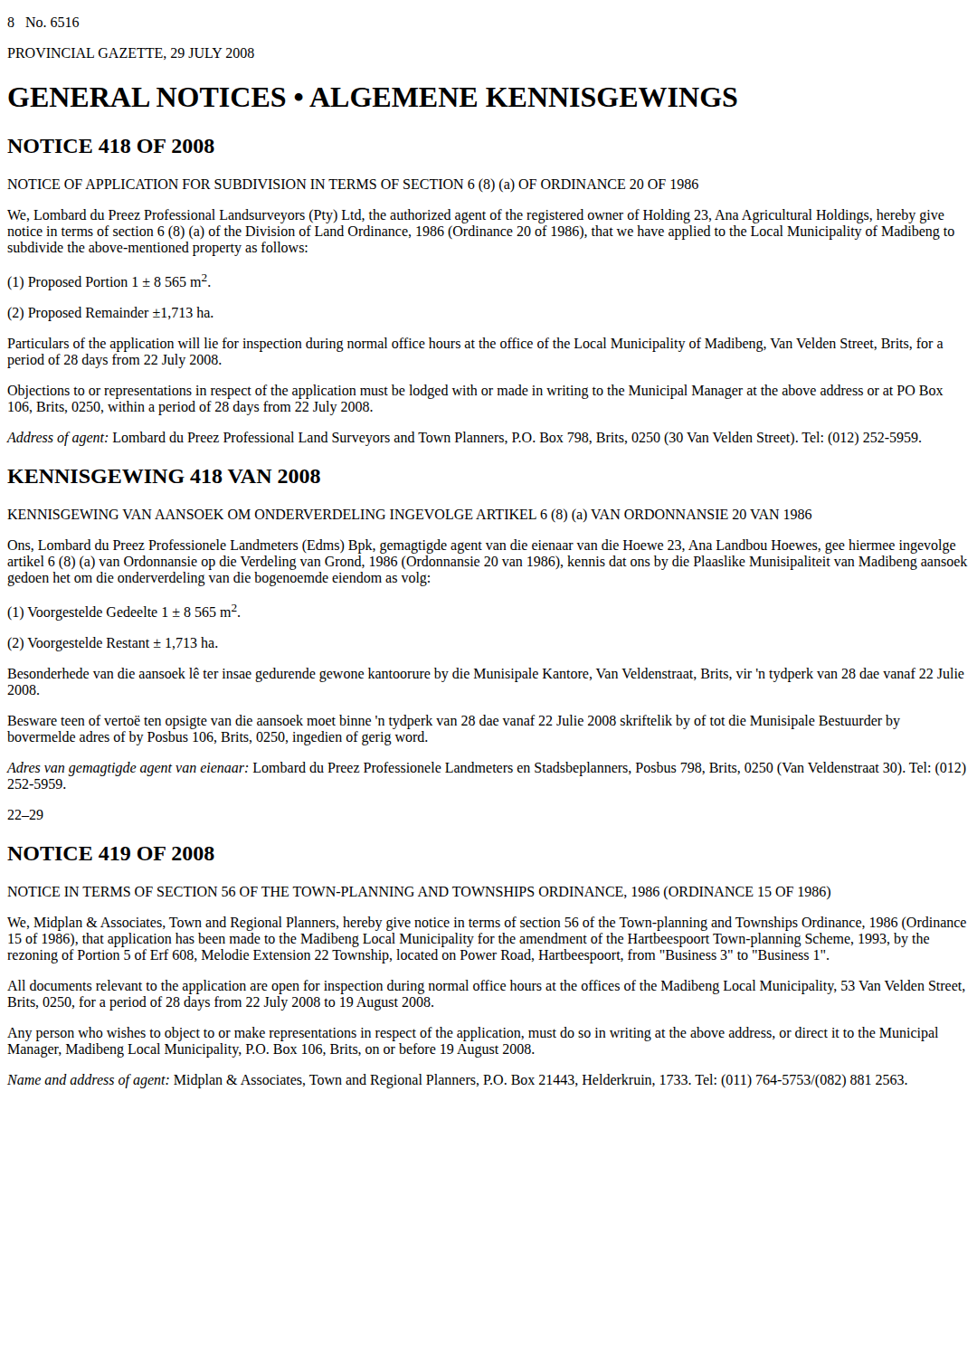8 No. 6516
PROVINCIAL GAZETTE, 29 JULY 2008
GENERAL NOTICES • ALGEMENE KENNISGEWINGS
NOTICE 418 OF 2008
NOTICE OF APPLICATION FOR SUBDIVISION IN TERMS OF SECTION 6 (8) (a) OF ORDINANCE 20 OF 1986
We, Lombard du Preez Professional Landsurveyors (Pty) Ltd, the authorized agent of the registered owner of Holding 23, Ana Agricultural Holdings, hereby give notice in terms of section 6 (8) (a) of the Division of Land Ordinance, 1986 (Ordinance 20 of 1986), that we have applied to the Local Municipality of Madibeng to subdivide the above-mentioned property as follows:
(1) Proposed Portion 1 ± 8 565 m2.
(2) Proposed Remainder ±1,713 ha.
Particulars of the application will lie for inspection during normal office hours at the office of the Local Municipality of Madibeng, Van Velden Street, Brits, for a period of 28 days from 22 July 2008.
Objections to or representations in respect of the application must be lodged with or made in writing to the Municipal Manager at the above address or at PO Box 106, Brits, 0250, within a period of 28 days from 22 July 2008.
Address of agent: Lombard du Preez Professional Land Surveyors and Town Planners, P.O. Box 798, Brits, 0250 (30 Van Velden Street). Tel: (012) 252-5959.
KENNISGEWING 418 VAN 2008
KENNISGEWING VAN AANSOEK OM ONDERVERDELING INGEVOLGE ARTIKEL 6 (8) (a) VAN ORDONNANSIE 20 VAN 1986
Ons, Lombard du Preez Professionele Landmeters (Edms) Bpk, gemagtigde agent van die eienaar van die Hoewe 23, Ana Landbou Hoewes, gee hiermee ingevolge artikel 6 (8) (a) van Ordonnansie op die Verdeling van Grond, 1986 (Ordonnansie 20 van 1986), kennis dat ons by die Plaaslike Munisipaliteit van Madibeng aansoek gedoen het om die onderverdeling van die bogenoemde eiendom as volg:
(1) Voorgestelde Gedeelte 1 ± 8 565 m2.
(2) Voorgestelde Restant ± 1,713 ha.
Besonderhede van die aansoek lê ter insae gedurende gewone kantoorure by die Munisipale Kantore, Van Veldenstraat, Brits, vir 'n tydperk van 28 dae vanaf 22 Julie 2008.
Besware teen of vertoë ten opsigte van die aansoek moet binne 'n tydperk van 28 dae vanaf 22 Julie 2008 skriftelik by of tot die Munisipale Bestuurder by bovermelde adres of by Posbus 106, Brits, 0250, ingedien of gerig word.
Adres van gemagtigde agent van eienaar: Lombard du Preez Professionele Landmeters en Stadsbeplanners, Posbus 798, Brits, 0250 (Van Veldenstraat 30). Tel: (012) 252-5959.
22–29
NOTICE 419 OF 2008
NOTICE IN TERMS OF SECTION 56 OF THE TOWN-PLANNING AND TOWNSHIPS ORDINANCE, 1986 (ORDINANCE 15 OF 1986)
We, Midplan & Associates, Town and Regional Planners, hereby give notice in terms of section 56 of the Town-planning and Townships Ordinance, 1986 (Ordinance 15 of 1986), that application has been made to the Madibeng Local Municipality for the amendment of the Hartbeespoort Town-planning Scheme, 1993, by the rezoning of Portion 5 of Erf 608, Melodie Extension 22 Township, located on Power Road, Hartbeespoort, from "Business 3" to "Business 1".
All documents relevant to the application are open for inspection during normal office hours at the offices of the Madibeng Local Municipality, 53 Van Velden Street, Brits, 0250, for a period of 28 days from 22 July 2008 to 19 August 2008.
Any person who wishes to object to or make representations in respect of the application, must do so in writing at the above address, or direct it to the Municipal Manager, Madibeng Local Municipality, P.O. Box 106, Brits, on or before 19 August 2008.
Name and address of agent: Midplan & Associates, Town and Regional Planners, P.O. Box 21443, Helderkruin, 1733. Tel: (011) 764-5753/(082) 881 2563.